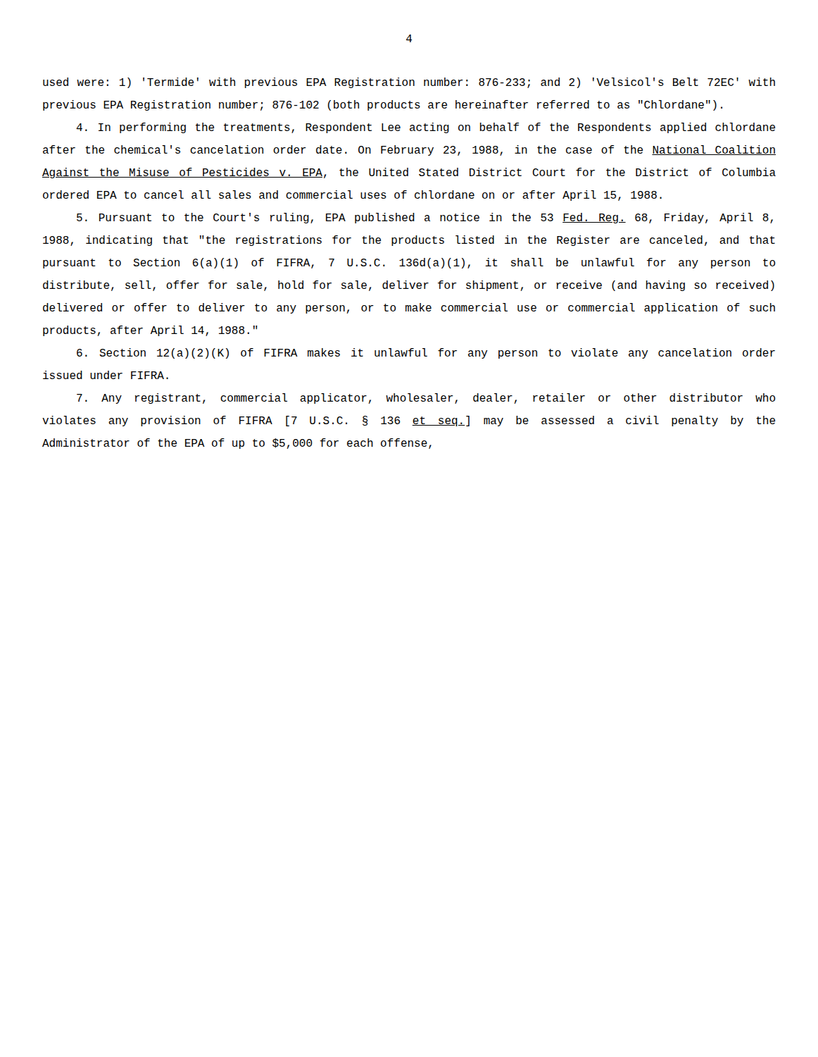4
used were: 1) 'Termide' with previous EPA Registration number: 876-233; and 2) 'Velsicol's Belt 72EC' with previous EPA Registration number; 876-102 (both products are hereinafter referred to as "Chlordane").
4. In performing the treatments, Respondent Lee acting on behalf of the Respondents applied chlordane after the chemical's cancelation order date. On February 23, 1988, in the case of the National Coalition Against the Misuse of Pesticides v. EPA, the United Stated District Court for the District of Columbia ordered EPA to cancel all sales and commercial uses of chlordane on or after April 15, 1988.
5. Pursuant to the Court's ruling, EPA published a notice in the 53 Fed. Reg. 68, Friday, April 8, 1988, indicating that "the registrations for the products listed in the Register are canceled, and that pursuant to Section 6(a)(1) of FIFRA, 7 U.S.C. 136d(a)(1), it shall be unlawful for any person to distribute, sell, offer for sale, hold for sale, deliver for shipment, or receive (and having so received) delivered or offer to deliver to any person, or to make commercial use or commercial application of such products, after April 14, 1988."
6. Section 12(a)(2)(K) of FIFRA makes it unlawful for any person to violate any cancelation order issued under FIFRA.
7. Any registrant, commercial applicator, wholesaler, dealer, retailer or other distributor who violates any provision of FIFRA [7 U.S.C. § 136 et seq.] may be assessed a civil penalty by the Administrator of the EPA of up to $5,000 for each offense,